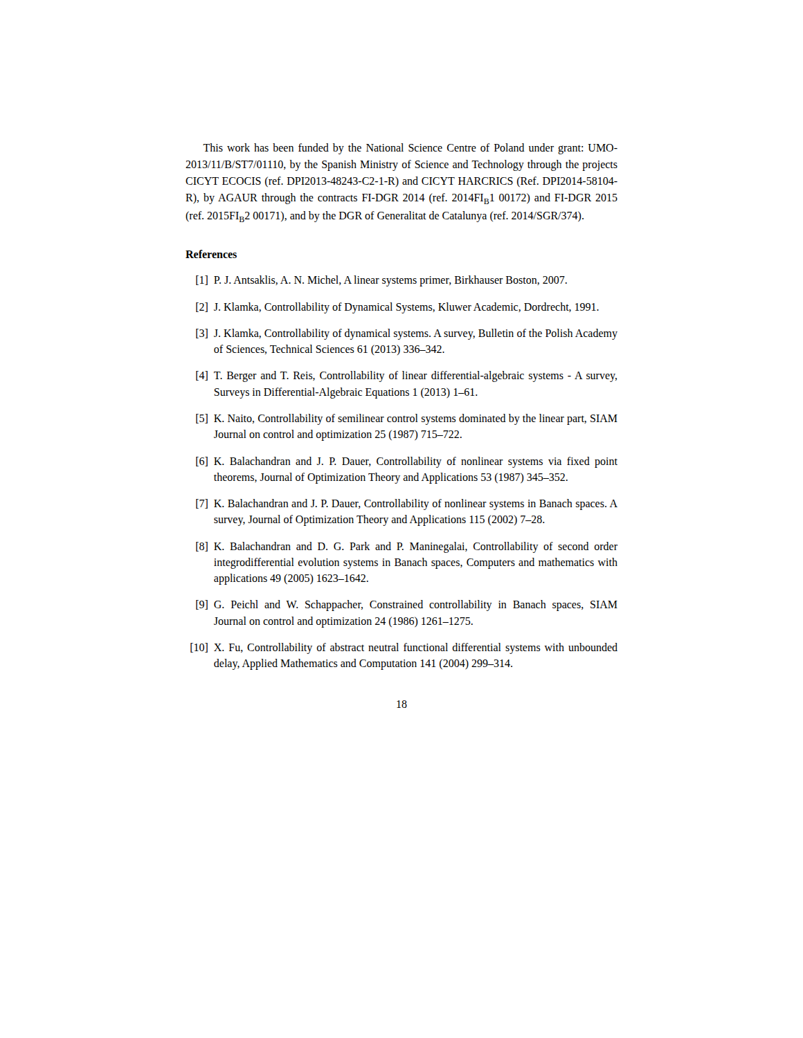This work has been funded by the National Science Centre of Poland under grant: UMO-2013/11/B/ST7/01110, by the Spanish Ministry of Science and Technology through the projects CICYT ECOCIS (ref. DPI2013-48243-C2-1-R) and CICYT HARCRICS (Ref. DPI2014-58104-R), by AGAUR through the contracts FI-DGR 2014 (ref. 2014FIB1 00172) and FI-DGR 2015 (ref. 2015FIB2 00171), and by the DGR of Generalitat de Catalunya (ref. 2014/SGR/374).
References
[1] P. J. Antsaklis, A. N. Michel, A linear systems primer, Birkhauser Boston, 2007.
[2] J. Klamka, Controllability of Dynamical Systems, Kluwer Academic, Dordrecht, 1991.
[3] J. Klamka, Controllability of dynamical systems. A survey, Bulletin of the Polish Academy of Sciences, Technical Sciences 61 (2013) 336–342.
[4] T. Berger and T. Reis, Controllability of linear differential-algebraic systems - A survey, Surveys in Differential-Algebraic Equations 1 (2013) 1–61.
[5] K. Naito, Controllability of semilinear control systems dominated by the linear part, SIAM Journal on control and optimization 25 (1987) 715–722.
[6] K. Balachandran and J. P. Dauer, Controllability of nonlinear systems via fixed point theorems, Journal of Optimization Theory and Applications 53 (1987) 345–352.
[7] K. Balachandran and J. P. Dauer, Controllability of nonlinear systems in Banach spaces. A survey, Journal of Optimization Theory and Applications 115 (2002) 7–28.
[8] K. Balachandran and D. G. Park and P. Maninegalai, Controllability of second order integrodifferential evolution systems in Banach spaces, Computers and mathematics with applications 49 (2005) 1623–1642.
[9] G. Peichl and W. Schappacher, Constrained controllability in Banach spaces, SIAM Journal on control and optimization 24 (1986) 1261–1275.
[10] X. Fu, Controllability of abstract neutral functional differential systems with unbounded delay, Applied Mathematics and Computation 141 (2004) 299–314.
18